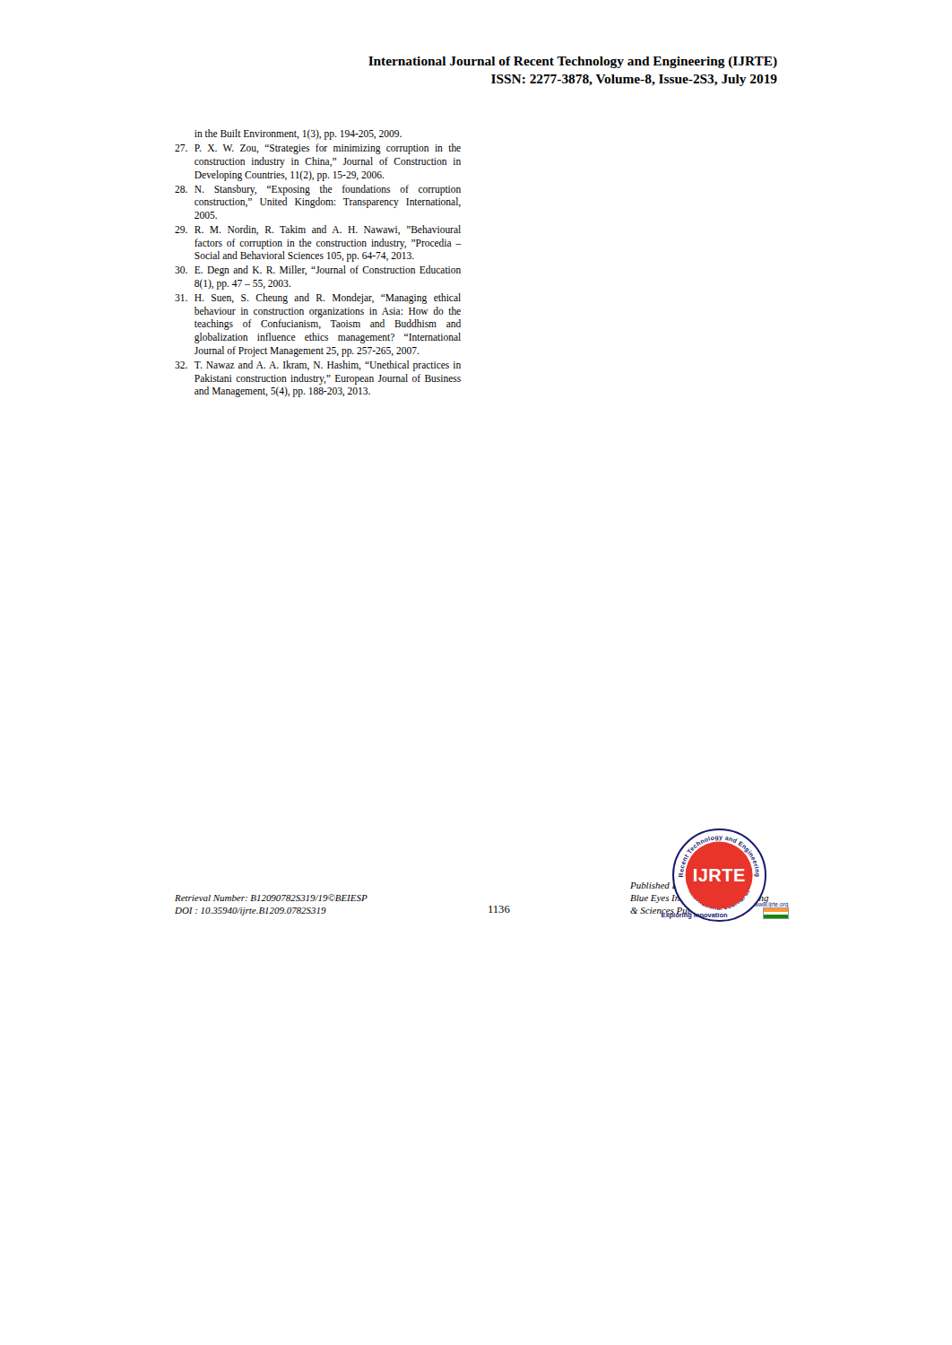International Journal of Recent Technology and Engineering (IJRTE)
ISSN: 2277-3878, Volume-8, Issue-2S3, July 2019
in the Built Environment, 1(3), pp. 194-205, 2009.
P. X. W. Zou, “Strategies for minimizing corruption in the construction industry in China,” Journal of Construction in Developing Countries, 11(2), pp. 15-29, 2006.
N. Stansbury, “Exposing the foundations of corruption construction,” United Kingdom: Transparency International, 2005.
R. M. Nordin, R. Takim and A. H. Nawawi, ”Behavioural factors of corruption in the construction industry, ”Procedia – Social and Behavioral Sciences 105, pp. 64-74, 2013.
E. Degn and K. R. Miller, “Journal of Construction Education 8(1), pp. 47 – 55, 2003.
H. Suen, S. Cheung and R. Mondejar, “Managing ethical behaviour in construction organizations in Asia: How do the teachings of Confucianism, Taoism and Buddhism and globalization influence ethics management? “International Journal of Project Management 25, pp. 257-265, 2007.
T. Nawaz and A. A. Ikram, N. Hashim, “Unethical practices in Pakistani construction industry,” European Journal of Business and Management, 5(4), pp. 188-203, 2013.
Retrieval Number: B12090782S319/19©BEIESP
DOI : 10.35940/ijrte.B1209.0782S319
1136
Published By:
Blue Eyes Intelligence Engineering
& Sciences Publication
Recent Technology and Engineering International Journal of
IJRTE
Exploring Innovation
www.ijrte.org